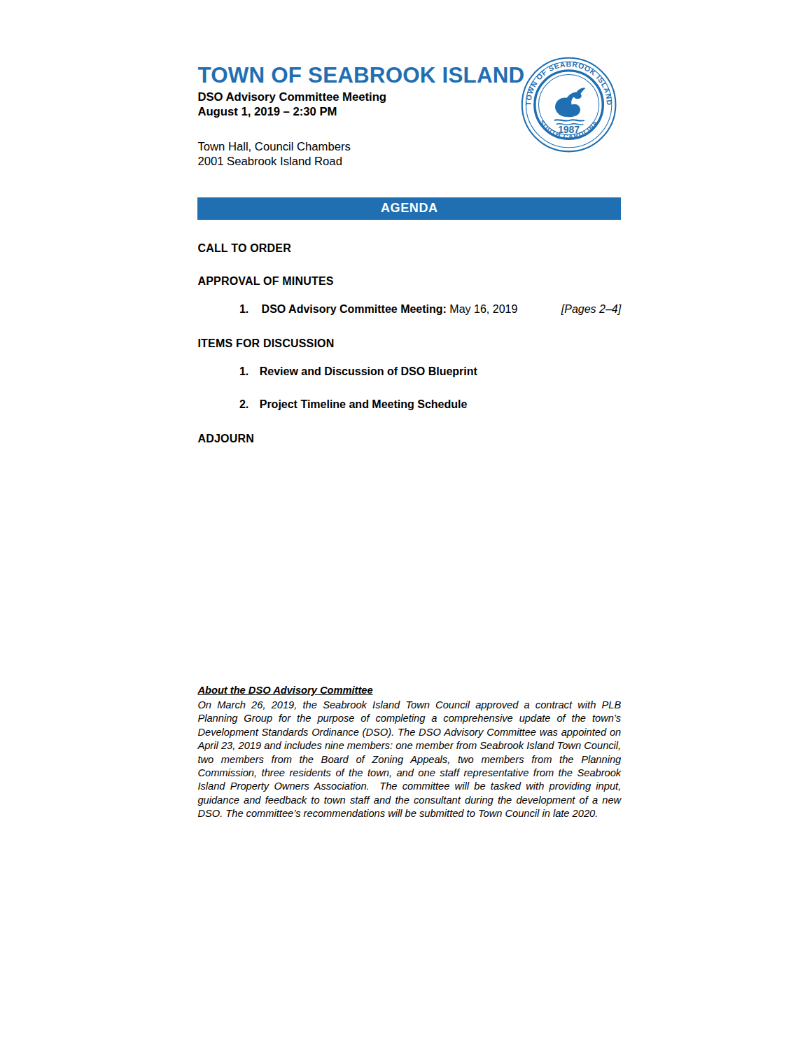Town of Seabrook Island Seal TOWN OF SEABROOK ISLAND SOUTH CAROLINA 1987
TOWN OF SEABROOK ISLAND
DSO Advisory Committee Meeting
August 1, 2019 – 2:30 PM
Town Hall, Council Chambers
2001 Seabrook Island Road
AGENDA
CALL TO ORDER
APPROVAL OF MINUTES
1. [Pages 2–4] DSO Advisory Committee Meeting: May 16, 2019
ITEMS FOR DISCUSSION
1. Review and Discussion of DSO Blueprint
2. Project Timeline and Meeting Schedule
ADJOURN
About the DSO Advisory Committee
On March 26, 2019, the Seabrook Island Town Council approved a contract with PLB Planning Group for the purpose of completing a comprehensive update of the town’s Development Standards Ordinance (DSO). The DSO Advisory Committee was appointed on April 23, 2019 and includes nine members: one member from Seabrook Island Town Council, two members from the Board of Zoning Appeals, two members from the Planning Commission, three residents of the town, and one staff representative from the Seabrook Island Property Owners Association. The committee will be tasked with providing input, guidance and feedback to town staff and the consultant during the development of a new DSO. The committee’s recommendations will be submitted to Town Council in late 2020.